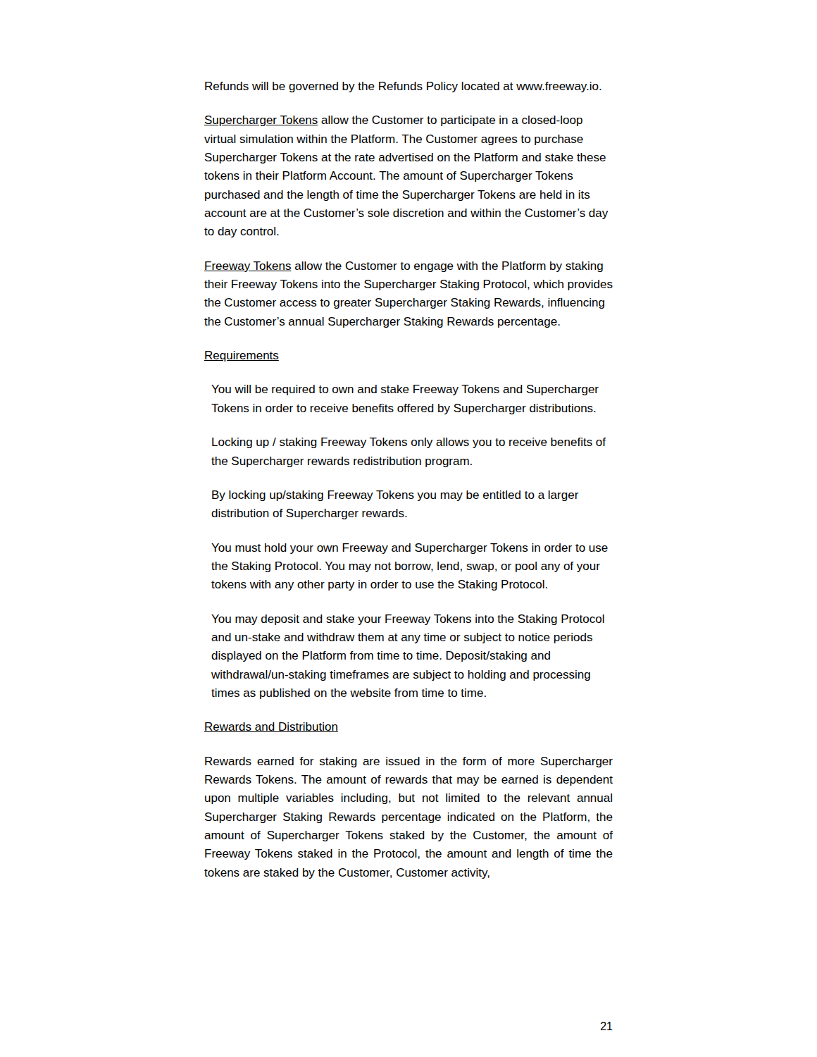Refunds will be governed by the Refunds Policy located at www.freeway.io.
Supercharger Tokens allow the Customer to participate in a closed-loop virtual simulation within the Platform. The Customer agrees to purchase Supercharger Tokens at the rate advertised on the Platform and stake these tokens in their Platform Account. The amount of Supercharger Tokens purchased and the length of time the Supercharger Tokens are held in its account are at the Customer’s sole discretion and within the Customer’s day to day control.
Freeway Tokens allow the Customer to engage with the Platform by staking their Freeway Tokens into the Supercharger Staking Protocol, which provides the Customer access to greater Supercharger Staking Rewards, influencing the Customer’s annual Supercharger Staking Rewards percentage.
Requirements
You will be required to own and stake Freeway Tokens and Supercharger Tokens in order to receive benefits offered by Supercharger distributions.
Locking up / staking Freeway Tokens only allows you to receive benefits of the Supercharger rewards redistribution program.
By locking up/staking Freeway Tokens you may be entitled to a larger distribution of Supercharger rewards.
You must hold your own Freeway and Supercharger Tokens in order to use the Staking Protocol. You may not borrow, lend, swap, or pool any of your tokens with any other party in order to use the Staking Protocol.
You may deposit and stake your Freeway Tokens into the Staking Protocol and un-stake and withdraw them at any time or subject to notice periods displayed on the Platform from time to time. Deposit/staking and withdrawal/un-staking timeframes are subject to holding and processing times as published on the website from time to time.
Rewards and Distribution
Rewards earned for staking are issued in the form of more Supercharger Rewards Tokens. The amount of rewards that may be earned is dependent upon multiple variables including, but not limited to the relevant annual Supercharger Staking Rewards percentage indicated on the Platform, the amount of Supercharger Tokens staked by the Customer, the amount of Freeway Tokens staked in the Protocol, the amount and length of time the tokens are staked by the Customer, Customer activity,
21